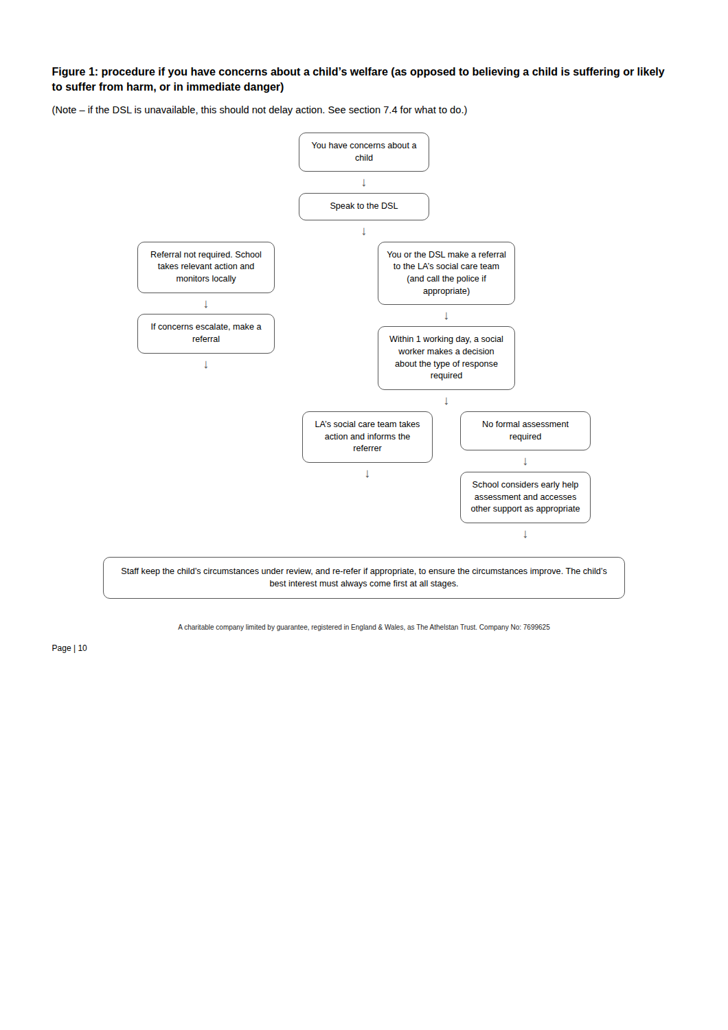Figure 1: procedure if you have concerns about a child’s welfare (as opposed to believing a child is suffering or likely to suffer from harm, or in immediate danger)
(Note – if the DSL is unavailable, this should not delay action. See section 7.4 for what to do.)
You have concerns about a child
↓
Speak to the DSL
↓
Referral not required. School takes relevant action and monitors locally
↓
If concerns escalate, make a referral
↓
You or the DSL make a referral to the LA’s social care team (and call the police if appropriate)
↓
Within 1 working day, a social worker makes a decision about the type of response required
↓
LA’s social care team takes action and informs the referrer
↓
No formal assessment required
↓
School considers early help assessment and accesses other support as appropriate
↓
Staff keep the child’s circumstances under review, and re-refer if appropriate, to ensure the circumstances improve. The child’s best interest must always come first at all stages.
A charitable company limited by guarantee, registered in England & Wales, as The Athelstan Trust. Company No: 7699625
Page | 10